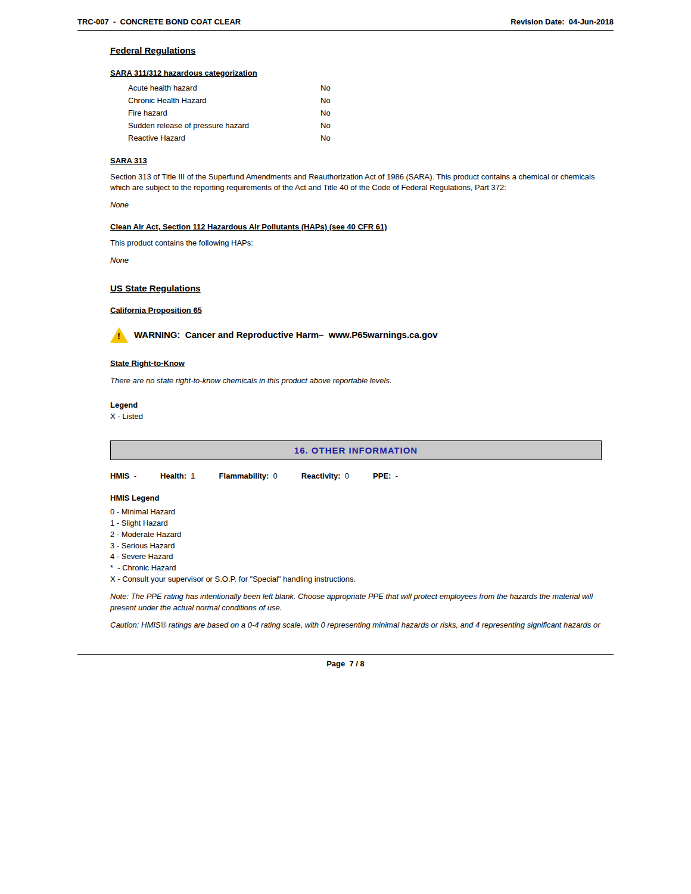TRC-007 - CONCRETE BOND COAT CLEAR
Revision Date: 04-Jun-2018
Federal Regulations
SARA 311/312 hazardous categorization
| Acute health hazard | No |
| Chronic Health Hazard | No |
| Fire hazard | No |
| Sudden release of pressure hazard | No |
| Reactive Hazard | No |
SARA 313
Section 313 of Title III of the Superfund Amendments and Reauthorization Act of 1986 (SARA). This product contains a chemical or chemicals which are subject to the reporting requirements of the Act and Title 40 of the Code of Federal Regulations, Part 372:
None
Clean Air Act, Section 112 Hazardous Air Pollutants (HAPs) (see 40 CFR 61)
This product contains the following HAPs:
None
US State Regulations
California Proposition 65
WARNING: Cancer and Reproductive Harm– www.P65warnings.ca.gov
State Right-to-Know
There are no state right-to-know chemicals in this product above reportable levels.
Legend
X - Listed
16. OTHER INFORMATION
HMIS -
Health: 1
Flammability: 0
Reactivity: 0
PPE: -
HMIS Legend
0 - Minimal Hazard
1 - Slight Hazard
2 - Moderate Hazard
3 - Serious Hazard
4 - Severe Hazard
* - Chronic Hazard
X - Consult your supervisor or S.O.P. for "Special" handling instructions.
Note: The PPE rating has intentionally been left blank. Choose appropriate PPE that will protect employees from the hazards the material will present under the actual normal conditions of use.
Caution: HMIS® ratings are based on a 0-4 rating scale, with 0 representing minimal hazards or risks, and 4 representing significant hazards or
Page 7 / 8